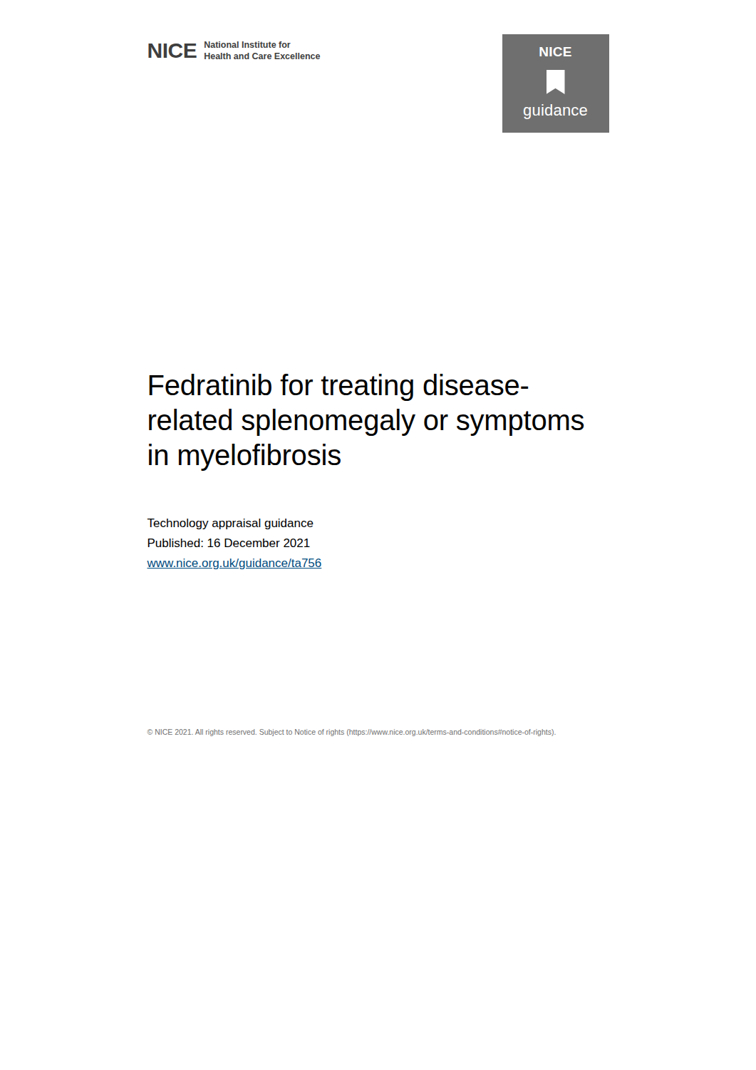NICE
National Institute for
Health and Care Excellence
NICE
guidance
Fedratinib for treating disease-related splenomegaly or symptoms in myelofibrosis
Technology appraisal guidance
Published: 16 December 2021
www.nice.org.uk/guidance/ta756
© NICE 2021. All rights reserved. Subject to Notice of rights (https://www.nice.org.uk/terms-and-conditions#notice-of-rights).